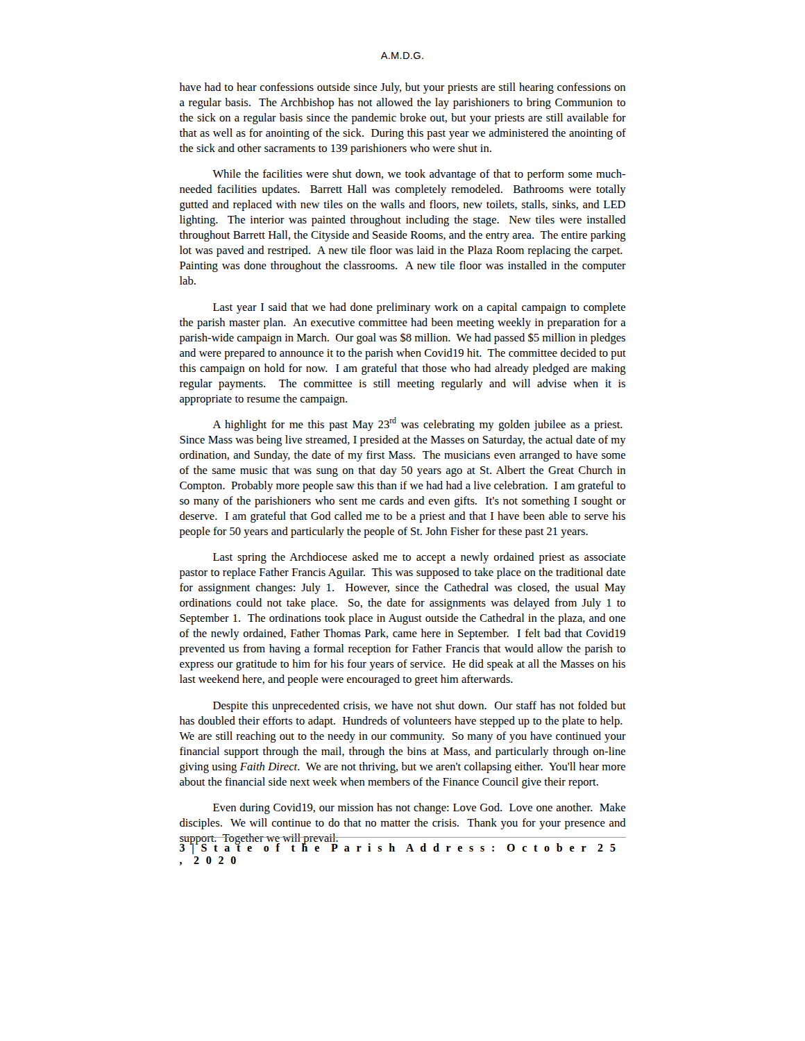A.M.D.G.
have had to hear confessions outside since July, but your priests are still hearing confessions on a regular basis. The Archbishop has not allowed the lay parishioners to bring Communion to the sick on a regular basis since the pandemic broke out, but your priests are still available for that as well as for anointing of the sick. During this past year we administered the anointing of the sick and other sacraments to 139 parishioners who were shut in.
While the facilities were shut down, we took advantage of that to perform some much-needed facilities updates. Barrett Hall was completely remodeled. Bathrooms were totally gutted and replaced with new tiles on the walls and floors, new toilets, stalls, sinks, and LED lighting. The interior was painted throughout including the stage. New tiles were installed throughout Barrett Hall, the Cityside and Seaside Rooms, and the entry area. The entire parking lot was paved and restriped. A new tile floor was laid in the Plaza Room replacing the carpet. Painting was done throughout the classrooms. A new tile floor was installed in the computer lab.
Last year I said that we had done preliminary work on a capital campaign to complete the parish master plan. An executive committee had been meeting weekly in preparation for a parish-wide campaign in March. Our goal was $8 million. We had passed $5 million in pledges and were prepared to announce it to the parish when Covid19 hit. The committee decided to put this campaign on hold for now. I am grateful that those who had already pledged are making regular payments. The committee is still meeting regularly and will advise when it is appropriate to resume the campaign.
A highlight for me this past May 23rd was celebrating my golden jubilee as a priest. Since Mass was being live streamed, I presided at the Masses on Saturday, the actual date of my ordination, and Sunday, the date of my first Mass. The musicians even arranged to have some of the same music that was sung on that day 50 years ago at St. Albert the Great Church in Compton. Probably more people saw this than if we had had a live celebration. I am grateful to so many of the parishioners who sent me cards and even gifts. It's not something I sought or deserve. I am grateful that God called me to be a priest and that I have been able to serve his people for 50 years and particularly the people of St. John Fisher for these past 21 years.
Last spring the Archdiocese asked me to accept a newly ordained priest as associate pastor to replace Father Francis Aguilar. This was supposed to take place on the traditional date for assignment changes: July 1. However, since the Cathedral was closed, the usual May ordinations could not take place. So, the date for assignments was delayed from July 1 to September 1. The ordinations took place in August outside the Cathedral in the plaza, and one of the newly ordained, Father Thomas Park, came here in September. I felt bad that Covid19 prevented us from having a formal reception for Father Francis that would allow the parish to express our gratitude to him for his four years of service. He did speak at all the Masses on his last weekend here, and people were encouraged to greet him afterwards.
Despite this unprecedented crisis, we have not shut down. Our staff has not folded but has doubled their efforts to adapt. Hundreds of volunteers have stepped up to the plate to help. We are still reaching out to the needy in our community. So many of you have continued your financial support through the mail, through the bins at Mass, and particularly through on-line giving using Faith Direct. We are not thriving, but we aren't collapsing either. You'll hear more about the financial side next week when members of the Finance Council give their report.
Even during Covid19, our mission has not change: Love God. Love one another. Make disciples. We will continue to do that no matter the crisis. Thank you for your presence and support. Together we will prevail.
3 | S t a t e o f t h e P a r i s h A d d r e s s : O c t o b e r 2 5 , 2 0 2 0